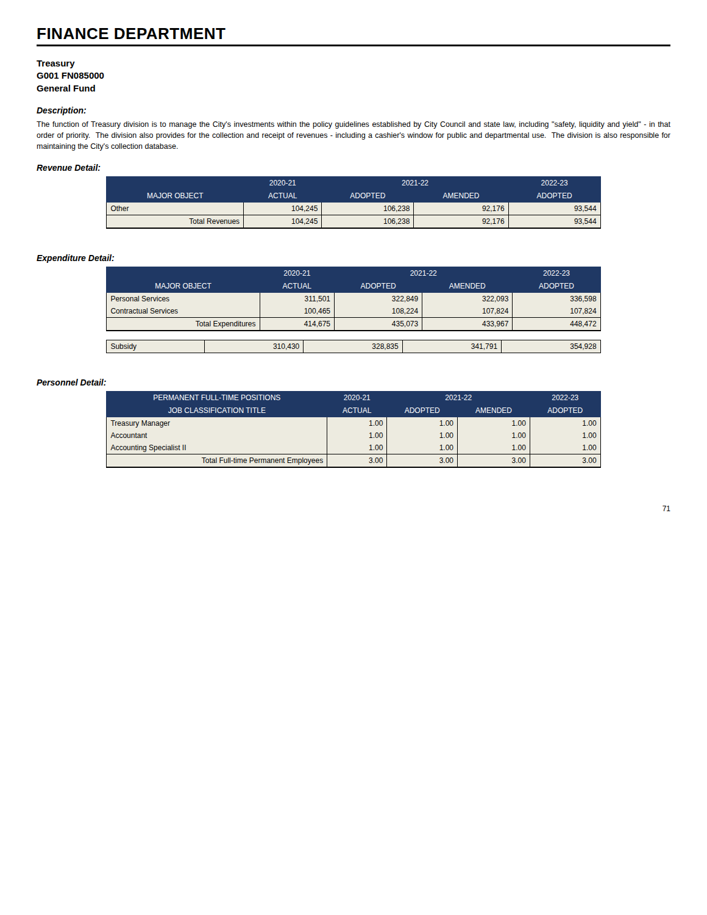FINANCE DEPARTMENT
Treasury
G001 FN085000
General Fund
Description:
The function of Treasury division is to manage the City's investments within the policy guidelines established by City Council and state law, including "safety, liquidity and yield" - in that order of priority. The division also provides for the collection and receipt of revenues - including a cashier's window for public and departmental use. The division is also responsible for maintaining the City's collection database.
Revenue Detail:
| | 2020-21 | 2021-22 | 2022-23 |
| --- | --- | --- | --- |
| MAJOR OBJECT | ACTUAL | ADOPTED | AMENDED | ADOPTED |
| Other | 104,245 | 106,238 | 92,176 | 93,544 |
| Total Revenues | 104,245 | 106,238 | 92,176 | 93,544 |
Expenditure Detail:
| | 2020-21 | 2021-22 | 2022-23 |
| --- | --- | --- | --- |
| MAJOR OBJECT | ACTUAL | ADOPTED | AMENDED | ADOPTED |
| Personal Services | 311,501 | 322,849 | 322,093 | 336,598 |
| Contractual Services | 100,465 | 108,224 | 107,824 | 107,824 |
| Total Expenditures | 414,675 | 435,073 | 433,967 | 448,472 |
| Subsidy | 310,430 | 328,835 | 341,791 | 354,928 |
Personnel Detail:
| PERMANENT FULL-TIME POSITIONS | 2020-21 | 2021-22 | 2022-23 |
| --- | --- | --- | --- |
| JOB CLASSIFICATION TITLE | ACTUAL | ADOPTED | AMENDED | ADOPTED |
| Treasury Manager | 1.00 | 1.00 | 1.00 | 1.00 |
| Accountant | 1.00 | 1.00 | 1.00 | 1.00 |
| Accounting Specialist II | 1.00 | 1.00 | 1.00 | 1.00 |
| Total Full-time Permanent Employees | 3.00 | 3.00 | 3.00 | 3.00 |
71